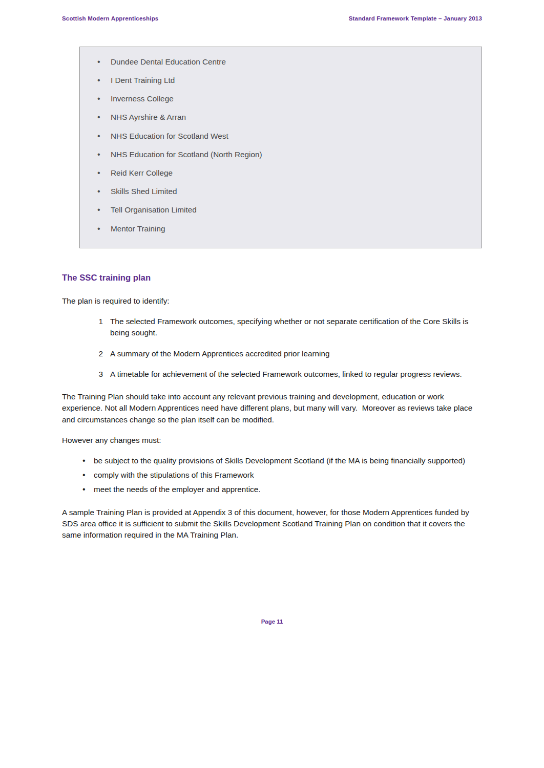Scottish Modern Apprenticeships Standard Framework Template – January 2013
Dundee Dental Education Centre
I Dent Training Ltd
Inverness College
NHS Ayrshire & Arran
NHS Education for Scotland West
NHS Education for Scotland (North Region)
Reid Kerr College
Skills Shed Limited
Tell Organisation Limited
Mentor Training
The SSC training plan
The plan is required to identify:
The selected Framework outcomes, specifying whether or not separate certification of the Core Skills is being sought.
A summary of the Modern Apprentices accredited prior learning
A timetable for achievement of the selected Framework outcomes, linked to regular progress reviews.
The Training Plan should take into account any relevant previous training and development, education or work experience. Not all Modern Apprentices need have different plans, but many will vary. Moreover as reviews take place and circumstances change so the plan itself can be modified.
However any changes must:
be subject to the quality provisions of Skills Development Scotland (if the MA is being financially supported)
comply with the stipulations of this Framework
meet the needs of the employer and apprentice.
A sample Training Plan is provided at Appendix 3 of this document, however, for those Modern Apprentices funded by SDS area office it is sufficient to submit the Skills Development Scotland Training Plan on condition that it covers the same information required in the MA Training Plan.
Page 11